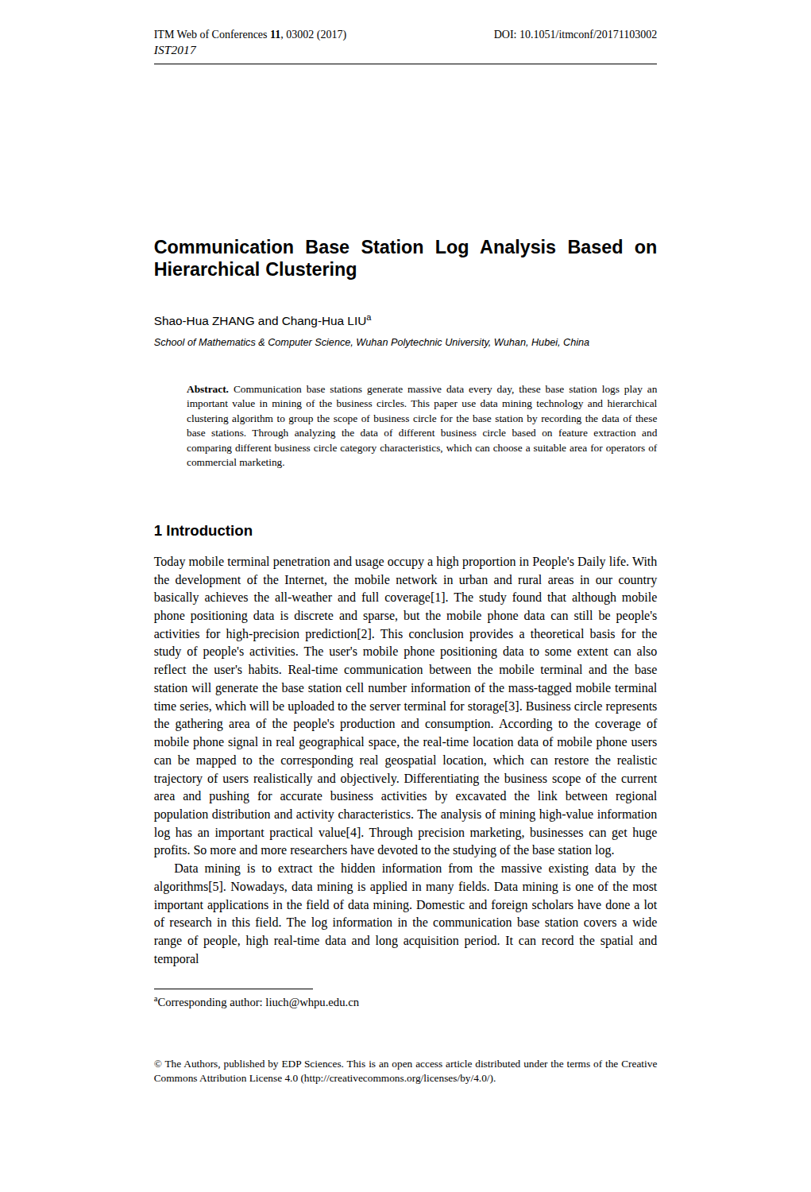ITM Web of Conferences 11, 03002 (2017)
DOI: 10.1051/itmconf/20171103002
IST2017
Communication Base Station Log Analysis Based on Hierarchical Clustering
Shao-Hua ZHANG and Chang-Hua LIUa
School of Mathematics & Computer Science, Wuhan Polytechnic University, Wuhan, Hubei, China
Abstract. Communication base stations generate massive data every day, these base station logs play an important value in mining of the business circles. This paper use data mining technology and hierarchical clustering algorithm to group the scope of business circle for the base station by recording the data of these base stations. Through analyzing the data of different business circle based on feature extraction and comparing different business circle category characteristics, which can choose a suitable area for operators of commercial marketing.
1 Introduction
Today mobile terminal penetration and usage occupy a high proportion in People's Daily life. With the development of the Internet, the mobile network in urban and rural areas in our country basically achieves the all-weather and full coverage[1]. The study found that although mobile phone positioning data is discrete and sparse, but the mobile phone data can still be people's activities for high-precision prediction[2]. This conclusion provides a theoretical basis for the study of people's activities. The user's mobile phone positioning data to some extent can also reflect the user's habits. Real-time communication between the mobile terminal and the base station will generate the base station cell number information of the mass-tagged mobile terminal time series, which will be uploaded to the server terminal for storage[3]. Business circle represents the gathering area of the people's production and consumption. According to the coverage of mobile phone signal in real geographical space, the real-time location data of mobile phone users can be mapped to the corresponding real geospatial location, which can restore the realistic trajectory of users realistically and objectively. Differentiating the business scope of the current area and pushing for accurate business activities by excavated the link between regional population distribution and activity characteristics. The analysis of mining high-value information log has an important practical value[4]. Through precision marketing, businesses can get huge profits. So more and more researchers have devoted to the studying of the base station log.
Data mining is to extract the hidden information from the massive existing data by the algorithms[5]. Nowadays, data mining is applied in many fields. Data mining is one of the most important applications in the field of data mining. Domestic and foreign scholars have done a lot of research in this field. The log information in the communication base station covers a wide range of people, high real-time data and long acquisition period. It can record the spatial and temporal
aCorresponding author: liuch@whpu.edu.cn
© The Authors, published by EDP Sciences. This is an open access article distributed under the terms of the Creative Commons Attribution License 4.0 (http://creativecommons.org/licenses/by/4.0/).